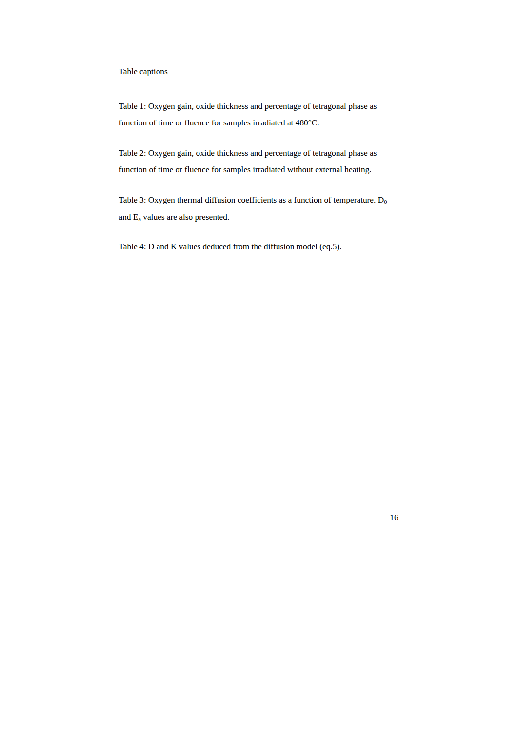Table captions
Table 1: Oxygen gain, oxide thickness and percentage of tetragonal phase as function of time or fluence for samples irradiated at 480°C.
Table 2: Oxygen gain, oxide thickness and percentage of tetragonal phase as function of time or fluence for samples irradiated without external heating.
Table 3: Oxygen thermal diffusion coefficients as a function of temperature. D0 and Ea values are also presented.
Table 4: D and K values deduced from the diffusion model (eq.5).
16